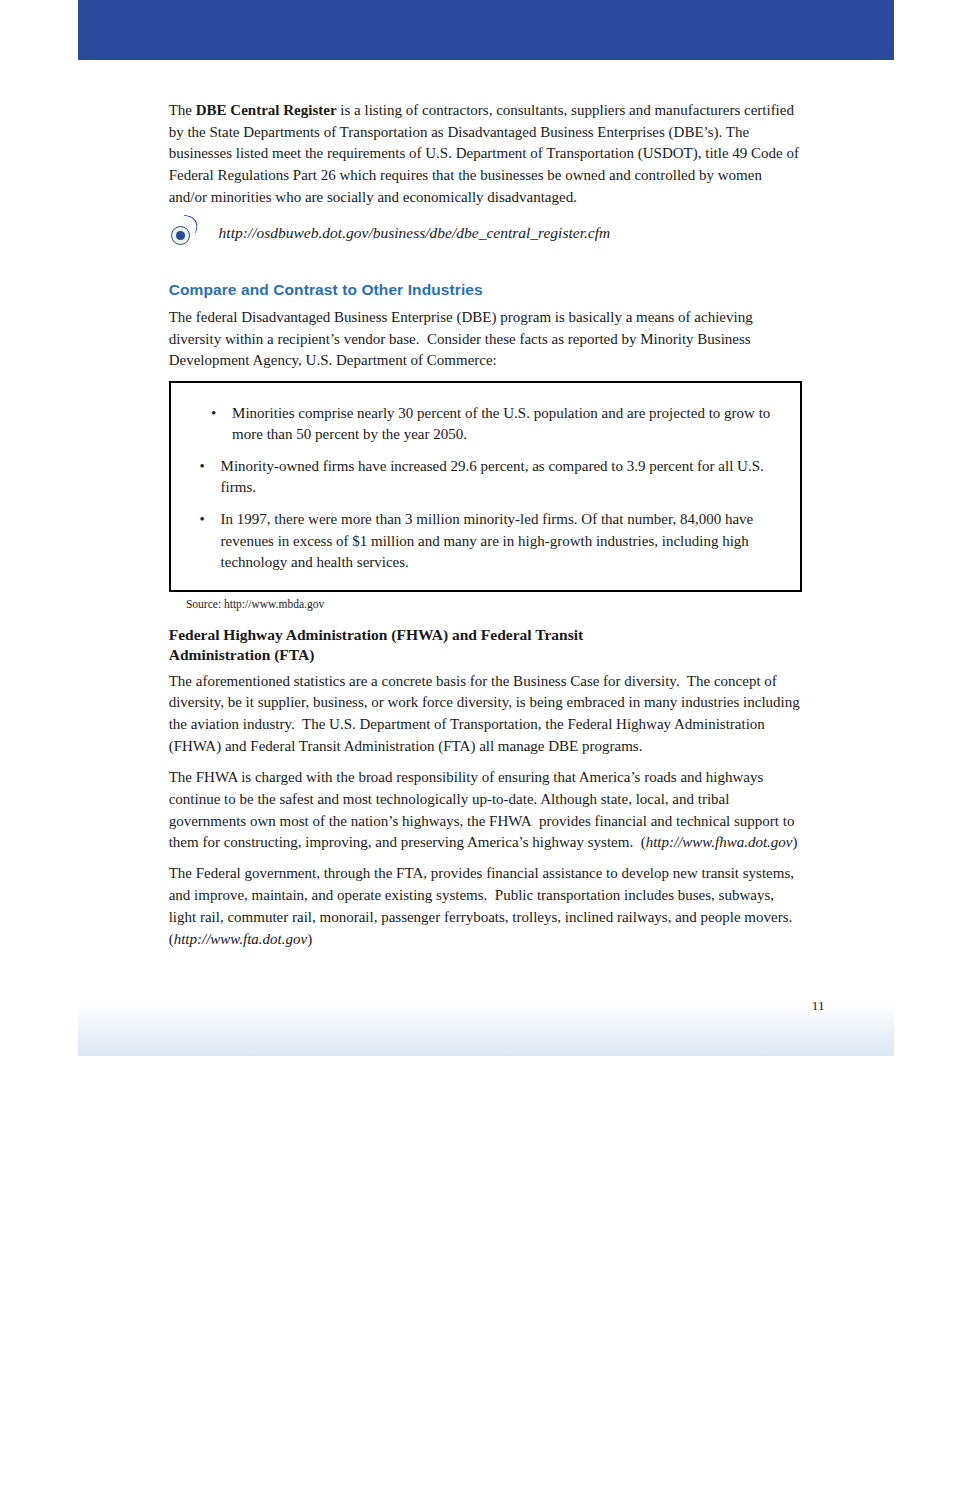The DBE Central Register is a listing of contractors, consultants, suppliers and manufacturers certified by the State Departments of Transportation as Disadvantaged Business Enterprises (DBE’s). The businesses listed meet the requirements of U.S. Department of Transportation (USDOT), title 49 Code of Federal Regulations Part 26 which requires that the businesses be owned and controlled by women and/or minorities who are socially and economically disadvantaged.
http://osdbuweb.dot.gov/business/dbe/dbe_central_register.cfm
Compare and Contrast to Other Industries
The federal Disadvantaged Business Enterprise (DBE) program is basically a means of achieving diversity within a recipient’s vendor base. Consider these facts as reported by Minority Business Development Agency, U.S. Department of Commerce:
•Minorities comprise nearly 30 percent of the U.S. population and are projected to grow to more than 50 percent by the year 2050.
•Minority-owned firms have increased 29.6 percent, as compared to 3.9 percent for all U.S. firms.
•In 1997, there were more than 3 million minority-led firms. Of that number, 84,000 have revenues in excess of $1 million and many are in high-growth industries, including high technology and health services.
Source: http://www.mbda.gov
Federal Highway Administration (FHWA) and Federal Transit
Administration (FTA)
The aforementioned statistics are a concrete basis for the Business Case for diversity. The concept of diversity, be it supplier, business, or work force diversity, is being embraced in many industries including the aviation industry. The U.S. Department of Transportation, the Federal Highway Administration (FHWA) and Federal Transit Administration (FTA) all manage DBE programs.
The FHWA is charged with the broad responsibility of ensuring that America’s roads and highways continue to be the safest and most technologically up-to-date. Although state, local, and tribal governments own most of the nation’s highways, the FHWA provides financial and technical support to them for constructing, improving, and preserving America’s highway system. (http://www.fhwa.dot.gov)
The Federal government, through the FTA, provides financial assistance to develop new transit systems, and improve, maintain, and operate existing systems. Public transportation includes buses, subways, light rail, commuter rail, monorail, passenger ferryboats, trolleys, inclined railways, and people movers. (http://www.fta.dot.gov)
11